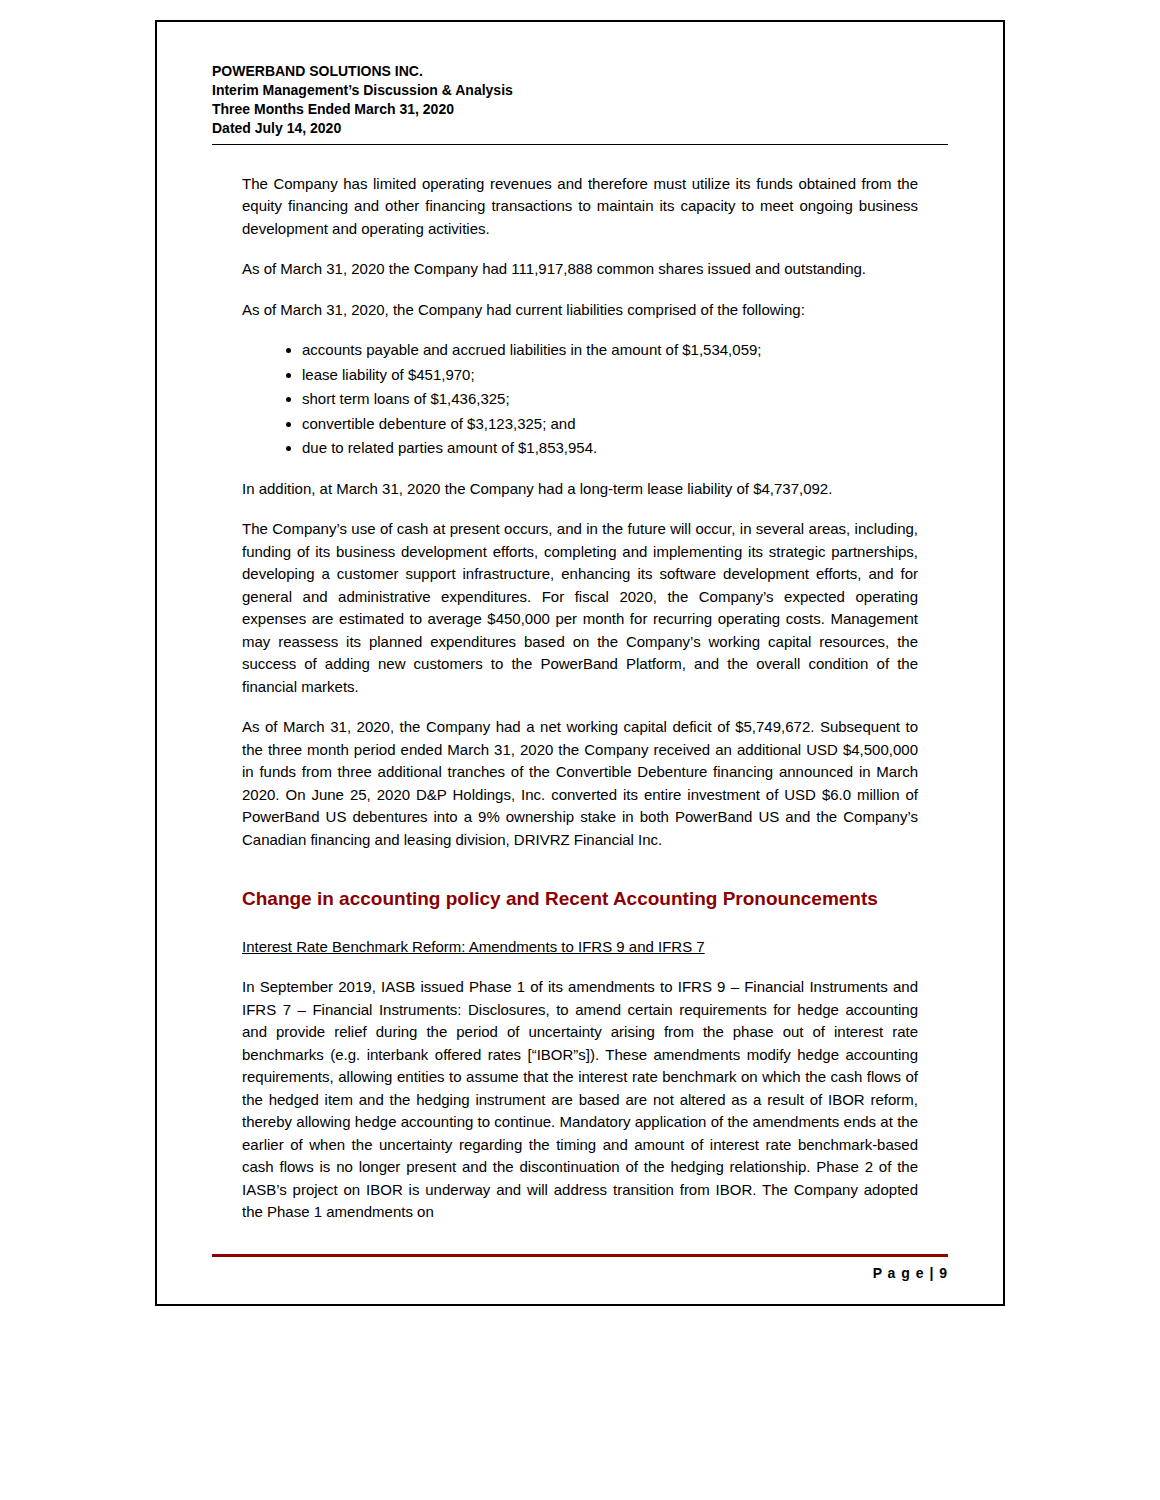POWERBAND SOLUTIONS INC.
Interim Management’s Discussion & Analysis
Three Months Ended March 31, 2020
Dated July 14, 2020
The Company has limited operating revenues and therefore must utilize its funds obtained from the equity financing and other financing transactions to maintain its capacity to meet ongoing business development and operating activities.
As of March 31, 2020 the Company had 111,917,888 common shares issued and outstanding.
As of March 31, 2020, the Company had current liabilities comprised of the following:
accounts payable and accrued liabilities in the amount of $1,534,059;
lease liability of $451,970;
short term loans of $1,436,325;
convertible debenture of $3,123,325; and
due to related parties amount of $1,853,954.
In addition, at March 31, 2020 the Company had a long-term lease liability of $4,737,092.
The Company’s use of cash at present occurs, and in the future will occur, in several areas, including, funding of its business development efforts, completing and implementing its strategic partnerships, developing a customer support infrastructure, enhancing its software development efforts, and for general and administrative expenditures. For fiscal 2020, the Company’s expected operating expenses are estimated to average $450,000 per month for recurring operating costs. Management may reassess its planned expenditures based on the Company’s working capital resources, the success of adding new customers to the PowerBand Platform, and the overall condition of the financial markets.
As of March 31, 2020, the Company had a net working capital deficit of $5,749,672. Subsequent to the three month period ended March 31, 2020 the Company received an additional USD $4,500,000 in funds from three additional tranches of the Convertible Debenture financing announced in March 2020. On June 25, 2020 D&P Holdings, Inc. converted its entire investment of USD $6.0 million of PowerBand US debentures into a 9% ownership stake in both PowerBand US and the Company’s Canadian financing and leasing division, DRIVRZ Financial Inc.
Change in accounting policy and Recent Accounting Pronouncements
Interest Rate Benchmark Reform: Amendments to IFRS 9 and IFRS 7
In September 2019, IASB issued Phase 1 of its amendments to IFRS 9 – Financial Instruments and IFRS 7 – Financial Instruments: Disclosures, to amend certain requirements for hedge accounting and provide relief during the period of uncertainty arising from the phase out of interest rate benchmarks (e.g. interbank offered rates [“IBOR”s]). These amendments modify hedge accounting requirements, allowing entities to assume that the interest rate benchmark on which the cash flows of the hedged item and the hedging instrument are based are not altered as a result of IBOR reform, thereby allowing hedge accounting to continue. Mandatory application of the amendments ends at the earlier of when the uncertainty regarding the timing and amount of interest rate benchmark-based cash flows is no longer present and the discontinuation of the hedging relationship. Phase 2 of the IASB’s project on IBOR is underway and will address transition from IBOR. The Company adopted the Phase 1 amendments on
P a g e | 9